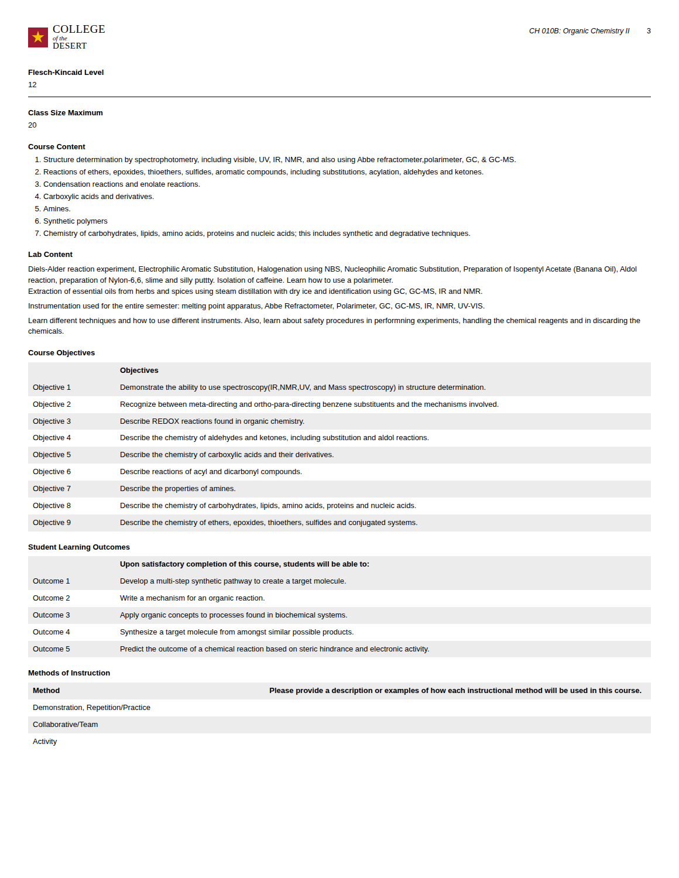COLLEGE
of the
DESERT
CH 010B: Organic Chemistry II 3
Flesch-Kincaid Level
12
Class Size Maximum
20
Course Content
Structure determination by spectrophotometry, including visible, UV, IR, NMR, and also using Abbe refractometer,polarimeter, GC, & GC-MS.
Reactions of ethers, epoxides, thioethers, sulfides, aromatic compounds, including substitutions, acylation, aldehydes and ketones.
Condensation reactions and enolate reactions.
Carboxylic acids and derivatives.
Amines.
Synthetic polymers
Chemistry of carbohydrates, lipids, amino acids, proteins and nucleic acids; this includes synthetic and degradative techniques.
Lab Content
Diels-Alder reaction experiment, Electrophilic Aromatic Substitution, Halogenation using NBS, Nucleophilic Aromatic Substitution, Preparation of Isopentyl Acetate (Banana Oil), Aldol reaction, preparation of Nylon-6,6, slime and silly puttty. Isolation of caffeine. Learn how to use a polarimeter.
Extraction of essential oils from herbs and spices using steam distillation with dry ice and identification using GC, GC-MS, IR and NMR.
Instrumentation used for the entire semester: melting point apparatus, Abbe Refractometer, Polarimeter, GC, GC-MS, IR, NMR, UV-VIS.
Learn different techniques and how to use different instruments. Also, learn about safety procedures in performning experiments, handling the chemical reagents and in discarding the chemicals.
Course Objectives
| | Objectives |
| --- | --- |
| Objective 1 | Demonstrate the ability to use spectroscopy(IR,NMR,UV, and Mass spectroscopy) in structure determination. |
| Objective 2 | Recognize between meta-directing and ortho-para-directing benzene substituents and the mechanisms involved. |
| Objective 3 | Describe REDOX reactions found in organic chemistry. |
| Objective 4 | Describe the chemistry of aldehydes and ketones, including substitution and aldol reactions. |
| Objective 5 | Describe the chemistry of carboxylic acids and their derivatives. |
| Objective 6 | Describe reactions of acyl and dicarbonyl compounds. |
| Objective 7 | Describe the properties of amines. |
| Objective 8 | Describe the chemistry of carbohydrates, lipids, amino acids, proteins and nucleic acids. |
| Objective 9 | Describe the chemistry of ethers, epoxides, thioethers, sulfides and conjugated systems. |
Student Learning Outcomes
| | Upon satisfactory completion of this course, students will be able to: |
| --- | --- |
| Outcome 1 | Develop a multi-step synthetic pathway to create a target molecule. |
| Outcome 2 | Write a mechanism for an organic reaction. |
| Outcome 3 | Apply organic concepts to processes found in biochemical systems. |
| Outcome 4 | Synthesize a target molecule from amongst similar possible products. |
| Outcome 5 | Predict the outcome of a chemical reaction based on steric hindrance and electronic activity. |
Methods of Instruction
| Method | Please provide a description or examples of how each instructional method will be used in this course. |
| --- | --- |
| Demonstration, Repetition/Practice | |
| Collaborative/Team | |
| Activity | |